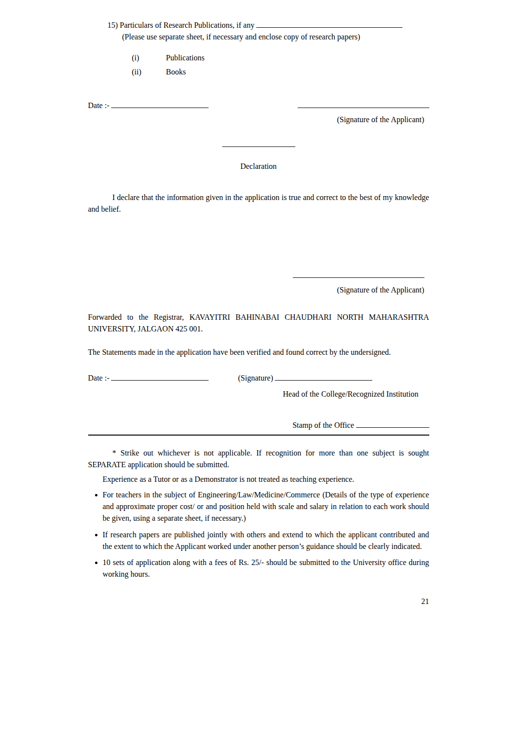15) Particulars of Research Publications, if any (Please use separate sheet, if necessary and enclose copy of research papers)
| (i) | Publications |
| (ii) | Books |
Date :-
(Signature of the Applicant)
Declaration
I declare that the information given in the application is true and correct to the best of my knowledge and belief.
(Signature of the Applicant)
Forwarded to the Registrar, KAVAYITRI BAHINABAI CHAUDHARI NORTH MAHARASHTRA UNIVERSITY, JALGAON 425 001.
The Statements made in the application have been verified and found correct by the undersigned.
Date :-
(Signature)
Head of the College/Recognized Institution
Stamp of the Office
* Strike out whichever is not applicable. If recognition for more than one subject is sought SEPARATE application should be submitted.
Experience as a Tutor or as a Demonstrator is not treated as teaching experience.
For teachers in the subject of Engineering/Law/Medicine/Commerce (Details of the type of experience and approximate proper cost/ or and position held with scale and salary in relation to each work should be given, using a separate sheet, if necessary.)
If research papers are published jointly with others and extend to which the applicant contributed and the extent to which the Applicant worked under another person’s guidance should be clearly indicated.
10 sets of application along with a fees of Rs. 25/- should be submitted to the University office during working hours.
21